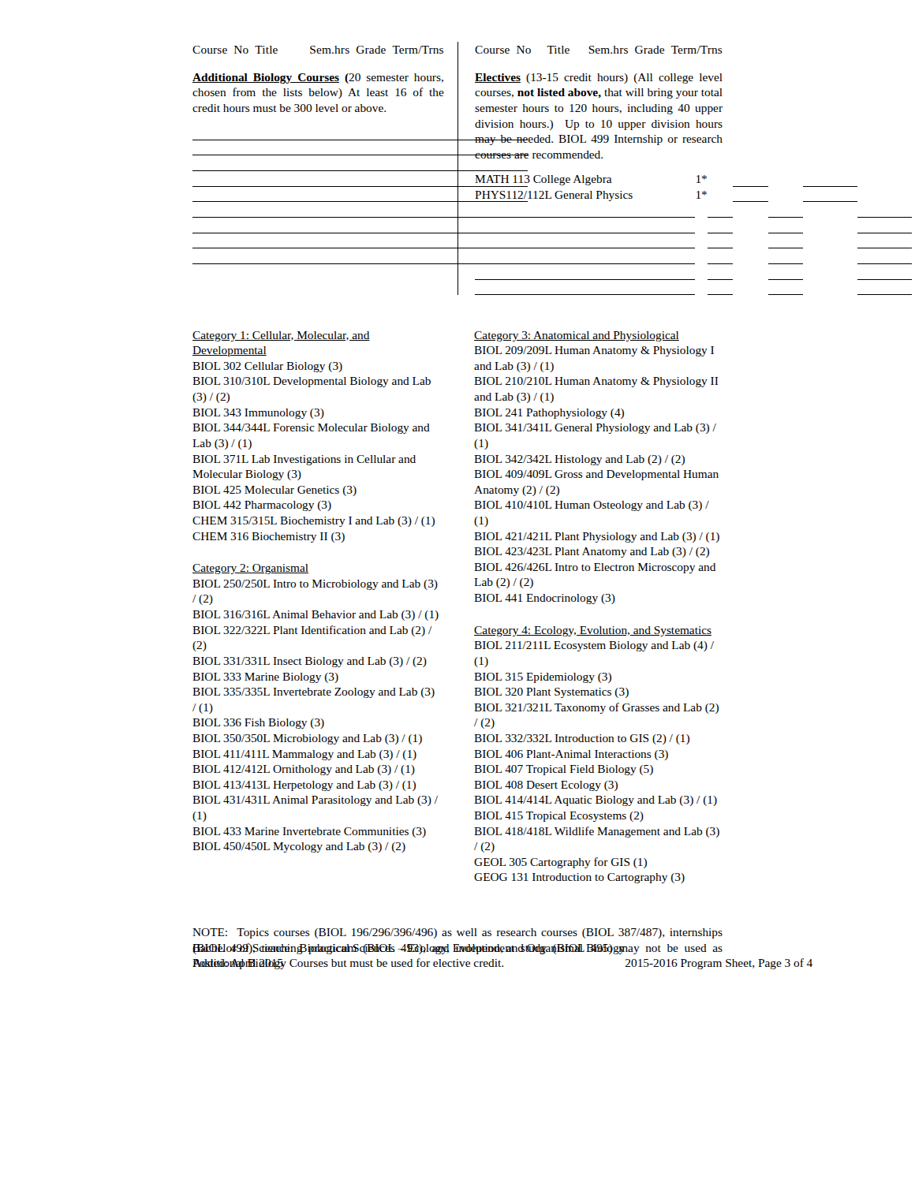Course No Title Sem.hrs Grade Term/Trns
Additional Biology Courses (20 semester hours, chosen from the lists below) At least 16 of the credit hours must be 300 level or above.
Course No Title Sem.hrs Grade Term/Trns
Electives (13-15 credit hours) (All college level courses, not listed above, that will bring your total semester hours to 120 hours, including 40 upper division hours.) Up to 10 upper division hours may be needed. BIOL 499 Internship or research courses are recommended.
| MATH 113 College Algebra | 1* | | | | |
| PHYS112/112L General Physics | 1* | | | | |
Category 1: Cellular, Molecular, and Developmental
BIOL 302 Cellular Biology (3)
BIOL 310/310L Developmental Biology and Lab (3) / (2)
BIOL 343 Immunology (3)
BIOL 344/344L Forensic Molecular Biology and Lab (3) / (1)
BIOL 371L Lab Investigations in Cellular and Molecular Biology (3)
BIOL 425 Molecular Genetics (3)
BIOL 442 Pharmacology (3)
CHEM 315/315L Biochemistry I and Lab (3) / (1)
CHEM 316 Biochemistry II (3)
Category 2: Organismal
BIOL 250/250L Intro to Microbiology and Lab (3) / (2)
BIOL 316/316L Animal Behavior and Lab (3) / (1)
BIOL 322/322L Plant Identification and Lab (2) / (2)
BIOL 331/331L Insect Biology and Lab (3) / (2)
BIOL 333 Marine Biology (3)
BIOL 335/335L Invertebrate Zoology and Lab (3) / (1)
BIOL 336 Fish Biology (3)
BIOL 350/350L Microbiology and Lab (3) / (1)
BIOL 411/411L Mammalogy and Lab (3) / (1)
BIOL 412/412L Ornithology and Lab (3) / (1)
BIOL 413/413L Herpetology and Lab (3) / (1)
BIOL 431/431L Animal Parasitology and Lab (3) / (1)
BIOL 433 Marine Invertebrate Communities (3)
BIOL 450/450L Mycology and Lab (3) / (2)
Category 3: Anatomical and Physiological
BIOL 209/209L Human Anatomy & Physiology I and Lab (3) / (1)
BIOL 210/210L Human Anatomy & Physiology II and Lab (3) / (1)
BIOL 241 Pathophysiology (4)
BIOL 341/341L General Physiology and Lab (3) / (1)
BIOL 342/342L Histology and Lab (2) / (2)
BIOL 409/409L Gross and Developmental Human Anatomy (2) / (2)
BIOL 410/410L Human Osteology and Lab (3) / (1)
BIOL 421/421L Plant Physiology and Lab (3) / (1)
BIOL 423/423L Plant Anatomy and Lab (3) / (2)
BIOL 426/426L Intro to Electron Microscopy and Lab (2) / (2)
BIOL 441 Endocrinology (3)
Category 4: Ecology, Evolution, and Systematics
BIOL 211/211L Ecosystem Biology and Lab (4) / (1)
BIOL 315 Epidemiology (3)
BIOL 320 Plant Systematics (3)
BIOL 321/321L Taxonomy of Grasses and Lab (2) / (2)
BIOL 332/332L Introduction to GIS (2) / (1)
BIOL 406 Plant-Animal Interactions (3)
BIOL 407 Tropical Field Biology (5)
BIOL 408 Desert Ecology (3)
BIOL 414/414L Aquatic Biology and Lab (3) / (1)
BIOL 415 Tropical Ecosystems (2)
BIOL 418/418L Wildlife Management and Lab (3) / (2)
GEOL 305 Cartography for GIS (1)
GEOG 131 Introduction to Cartography (3)
NOTE: Topics courses (BIOL 196/296/396/496) as well as research courses (BIOL 387/487), internships (BIOL 499), teaching practicum (BIOL 493), and independent study (BIOL 495) may not be used as Additional Biology Courses but must be used for elective credit.
Bachelor of Science: Biological Sciences – Ecology, Evolution, and Organismal Biology Posted: April 2015
2015-2016 Program Sheet, Page 3 of 4